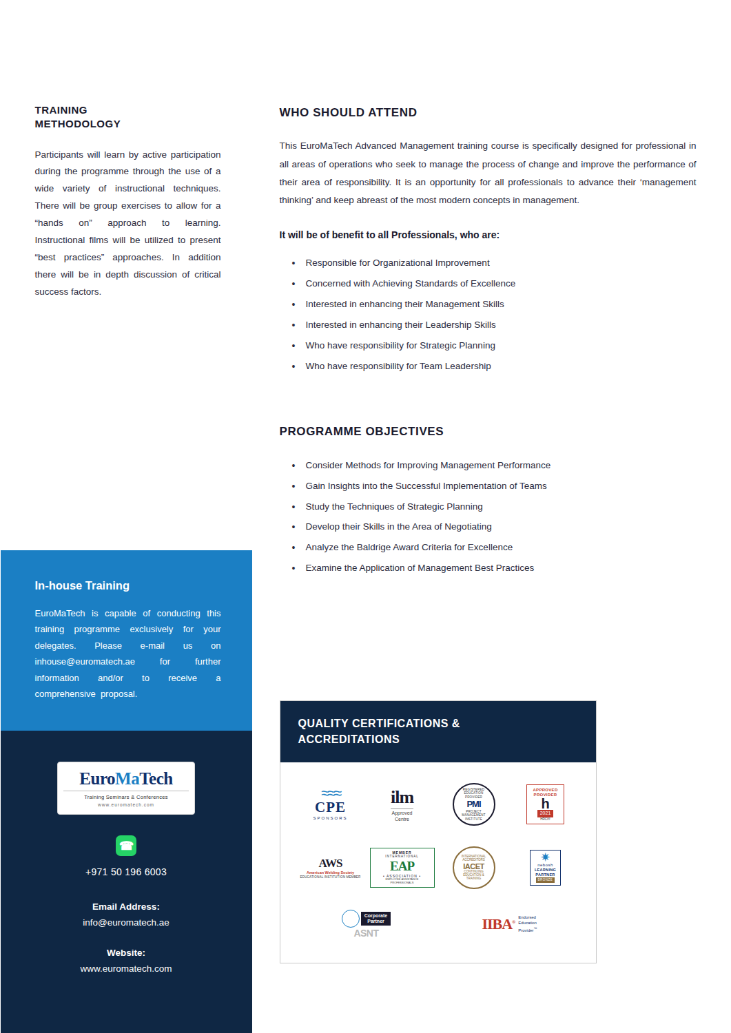TRAINING
METHODOLOGY
Participants will learn by active participation during the programme through the use of a wide variety of instructional techniques. There will be group exercises to allow for a “hands on” approach to learning. Instructional films will be utilized to present “best practices” approaches. In addition there will be in depth discussion of critical success factors.
In-house Training
EuroMaTech is capable of conducting this training programme exclusively for your delegates. Please e-mail us on inhouse@euromatech.ae for further information and/or to receive a comprehensive proposal.
Euro Ma Tech
Training Seminars & Conferences
www.euromatech.com
☎
+971 50 196 6003
Email Address:
info@euromatech.ae
Website:
www.euromatech.com
WHO SHOULD ATTEND
This EuroMaTech Advanced Management training course is specifically designed for professional in all areas of operations who seek to manage the process of change and improve the performance of their area of responsibility. It is an opportunity for all professionals to advance their ‘management thinking’ and keep abreast of the most modern concepts in management.
It will be of benefit to all Professionals, who are:
Responsible for Organizational Improvement
Concerned with Achieving Standards of Excellence
Interested in enhancing their Management Skills
Interested in enhancing their Leadership Skills
Who have responsibility for Strategic Planning
Who have responsibility for Team Leadership
PROGRAMME OBJECTIVES
Consider Methods for Improving Management Performance
Gain Insights into the Successful Implementation of Teams
Study the Techniques of Strategic Planning
Develop their Skills in the Area of Negotiating
Analyze the Baldrige Award Criteria for Excellence
Examine the Application of Management Best Practices
QUALITY CERTIFICATIONS &
ACCREDITATIONS
≈≈≈
CPE
SPONSORS
ilm
Approved
Centre
REGISTERED EDUCATION PROVIDER
PMI
PROJECT MANAGEMENT INSTITUTE
APPROVED
PROVIDER
h
2021
HRCI®
AWS
American Welding Society
EDUCATIONAL INSTITUTION MEMBER
MEMBER
INTERNATIONAL
EAP
• ASSOCIATION •
EMPLOYEE ASSISTANCE PROFESSIONALS
INTERNATIONAL ACCREDITORS
IACET
CONTINUING EDUCATION & TRAINING
✷
nebosh
LEARNING
PARTNER
BRONZE
Corporate
Partner
ASNT
IIBA® Endorsed
Education
Provider™